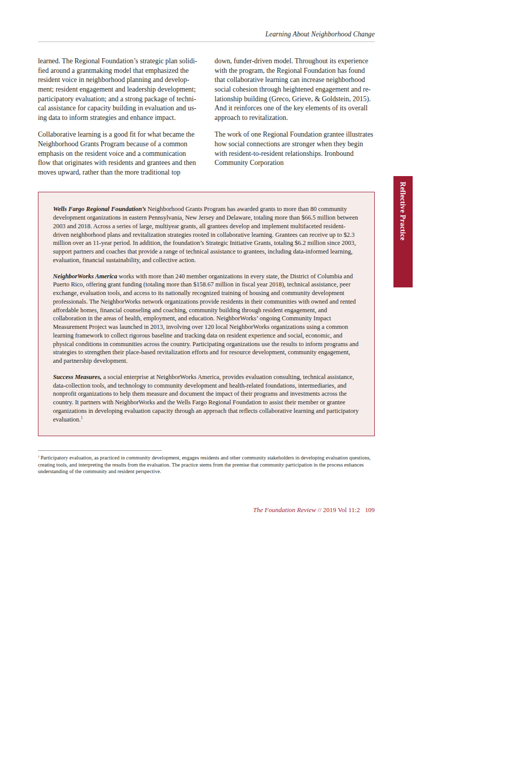Learning About Neighborhood Change
learned. The Regional Foundation’s strategic plan solidified around a grantmaking model that emphasized the resident voice in neighborhood planning and development; resident engagement and leadership development; participatory evaluation; and a strong package of technical assistance for capacity building in evaluation and using data to inform strategies and enhance impact.
Collaborative learning is a good fit for what became the Neighborhood Grants Program because of a common emphasis on the resident voice and a communication flow that originates with residents and grantees and then moves upward, rather than the more traditional top down, funder-driven model. Throughout its experience with the program, the Regional Foundation has found that collaborative learning can increase neighborhood social cohesion through heightened engagement and relationship building (Greco, Grieve, & Goldstein, 2015). And it reinforces one of the key elements of its overall approach to revitalization.
The work of one Regional Foundation grantee illustrates how social connections are stronger when they begin with resident-to-resident relationships. Ironbound Community Corporation
Wells Fargo Regional Foundation’s Neighborhood Grants Program has awarded grants to more than 80 community development organizations in eastern Pennsylvania, New Jersey and Delaware, totaling more than $66.5 million between 2003 and 2018. Across a series of large, multiyear grants, all grantees develop and implement multifaceted resident-driven neighborhood plans and revitalization strategies rooted in collaborative learning. Grantees can receive up to $2.3 million over an 11-year period. In addition, the foundation’s Strategic Initiative Grants, totaling $6.2 million since 2003, support partners and coaches that provide a range of technical assistance to grantees, including data-informed learning, evaluation, financial sustainability, and collective action.
NeighborWorks America works with more than 240 member organizations in every state, the District of Columbia and Puerto Rico, offering grant funding (totaling more than $158.67 million in fiscal year 2018), technical assistance, peer exchange, evaluation tools, and access to its nationally recognized training of housing and community development professionals. The NeighborWorks network organizations provide residents in their communities with owned and rented affordable homes, financial counseling and coaching, community building through resident engagement, and collaboration in the areas of health, employment, and education. NeighborWorks’ ongoing Community Impact Measurement Project was launched in 2013, involving over 120 local NeighborWorks organizations using a common learning framework to collect rigorous baseline and tracking data on resident experience and social, economic, and physical conditions in communities across the country. Participating organizations use the results to inform programs and strategies to strengthen their place-based revitalization efforts and for resource development, community engagement, and partnership development.
Success Measures, a social enterprise at NeighborWorks America, provides evaluation consulting, technical assistance, data-collection tools, and technology to community development and health-related foundations, intermediaries, and nonprofit organizations to help them measure and document the impact of their programs and investments across the country. It partners with NeighborWorks and the Wells Fargo Regional Foundation to assist their member or grantee organizations in developing evaluation capacity through an approach that reflects collaborative learning and participatory evaluation.1
1 Participatory evaluation, as practiced in community development, engages residents and other community stakeholders in developing evaluation questions, creating tools, and interpreting the results from the evaluation. The practice stems from the premise that community participation in the process enhances understanding of the community and resident perspective.
Reflective Practice
The Foundation Review // 2019 Vol 11:2 109